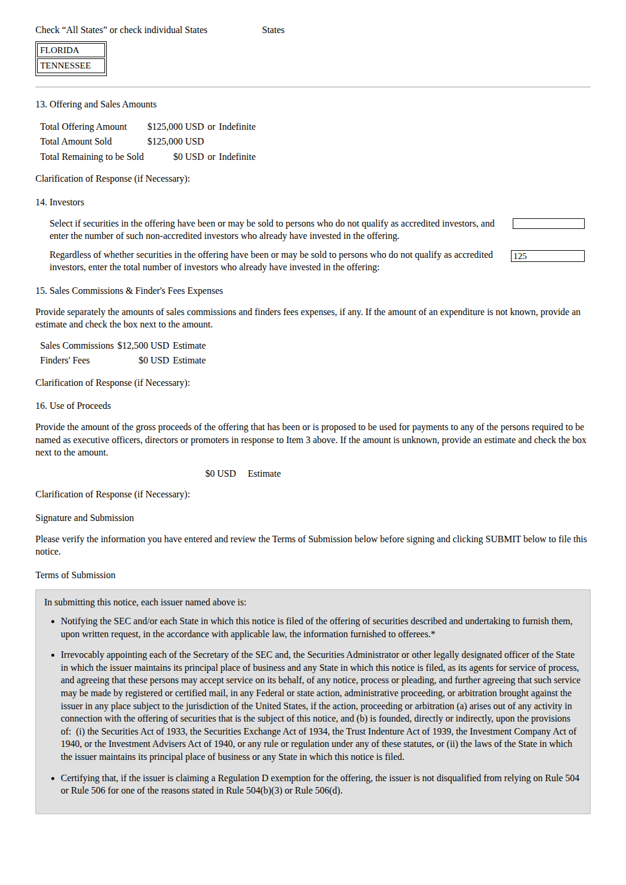Check “All States” or check individual States States
FLORIDA
TENNESSEE
13. Offering and Sales Amounts
| Total Offering Amount | $125,000 USD | or | Indefinite |
| Total Amount Sold | $125,000 USD | | |
| Total Remaining to be Sold | $0 USD | or | Indefinite |
Clarification of Response (if Necessary):
14. Investors
Select if securities in the offering have been or may be sold to persons who do not qualify as accredited investors, and enter the number of such non-accredited investors who already have invested in the offering.
125
Regardless of whether securities in the offering have been or may be sold to persons who do not qualify as accredited investors, enter the total number of investors who already have invested in the offering:
15. Sales Commissions & Finder's Fees Expenses
Provide separately the amounts of sales commissions and finders fees expenses, if any. If the amount of an expenditure is not known, provide an estimate and check the box next to the amount.
| Sales Commissions | $12,500 USD | Estimate |
| Finders' Fees | $0 USD | Estimate |
Clarification of Response (if Necessary):
16. Use of Proceeds
Provide the amount of the gross proceeds of the offering that has been or is proposed to be used for payments to any of the persons required to be named as executive officers, directors or promoters in response to Item 3 above. If the amount is unknown, provide an estimate and check the box next to the amount.
$0 USDEstimate
Clarification of Response (if Necessary):
Signature and Submission
Please verify the information you have entered and review the Terms of Submission below before signing and clicking SUBMIT below to file this notice.
Terms of Submission
In submitting this notice, each issuer named above is:
Notifying the SEC and/or each State in which this notice is filed of the offering of securities described and undertaking to furnish them, upon written request, in the accordance with applicable law, the information furnished to offerees.*
Irrevocably appointing each of the Secretary of the SEC and, the Securities Administrator or other legally designated officer of the State in which the issuer maintains its principal place of business and any State in which this notice is filed, as its agents for service of process, and agreeing that these persons may accept service on its behalf, of any notice, process or pleading, and further agreeing that such service may be made by registered or certified mail, in any Federal or state action, administrative proceeding, or arbitration brought against the issuer in any place subject to the jurisdiction of the United States, if the action, proceeding or arbitration (a) arises out of any activity in connection with the offering of securities that is the subject of this notice, and (b) is founded, directly or indirectly, upon the provisions of: (i) the Securities Act of 1933, the Securities Exchange Act of 1934, the Trust Indenture Act of 1939, the Investment Company Act of 1940, or the Investment Advisers Act of 1940, or any rule or regulation under any of these statutes, or (ii) the laws of the State in which the issuer maintains its principal place of business or any State in which this notice is filed.
Certifying that, if the issuer is claiming a Regulation D exemption for the offering, the issuer is not disqualified from relying on Rule 504 or Rule 506 for one of the reasons stated in Rule 504(b)(3) or Rule 506(d).